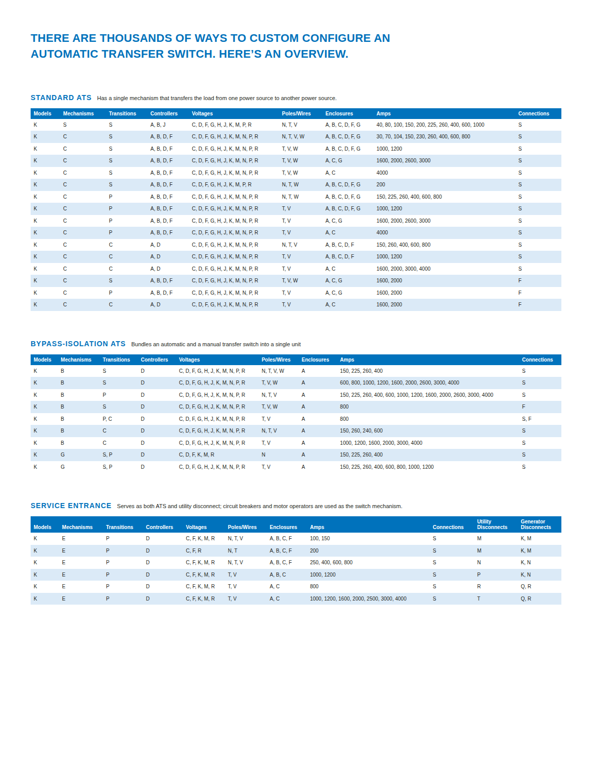There are thousands of ways to custom configure an automatic transfer switch. Here’s an overview.
Standard ATS
Has a single mechanism that transfers the load from one power source to another power source.
| Models | Mechanisms | Transitions | Controllers | Voltages | Poles/Wires | Enclosures | Amps | Connections |
| --- | --- | --- | --- | --- | --- | --- | --- | --- |
| K | S | S | A, B, J | C, D, F, G, H, J, K, M, P, R | N, T, V | A, B, C, D, F, G | 40, 80, 100, 150, 200, 225, 260, 400, 600, 1000 | S |
| K | C | S | A, B, D, F | C, D, F, G, H, J, K, M, N, P, R | N, T, V, W | A, B, C, D, F, G | 30, 70, 104, 150, 230, 260, 400, 600, 800 | S |
| K | C | S | A, B, D, F | C, D, F, G, H, J, K, M, N, P, R | T, V, W | A, B, C, D, F, G | 1000, 1200 | S |
| K | C | S | A, B, D, F | C, D, F, G, H, J, K, M, N, P, R | T, V, W | A, C, G | 1600, 2000, 2600, 3000 | S |
| K | C | S | A, B, D, F | C, D, F, G, H, J, K, M, N, P, R | T, V, W | A, C | 4000 | S |
| K | C | S | A, B, D, F | C, D, F, G, H, J, K, M, P, R | N, T, W | A, B, C, D, F, G | 200 | S |
| K | C | P | A, B, D, F | C, D, F, G, H, J, K, M, N, P, R | N, T, W | A, B, C, D, F, G | 150, 225, 260, 400, 600, 800 | S |
| K | C | P | A, B, D, F | C, D, F, G, H, J, K, M, N, P, R | T, V | A, B, C, D, F, G | 1000, 1200 | S |
| K | C | P | A, B, D, F | C, D, F, G, H, J, K, M, N, P, R | T, V | A, C, G | 1600, 2000, 2600, 3000 | S |
| K | C | P | A, B, D, F | C, D, F, G, H, J, K, M, N, P, R | T, V | A, C | 4000 | S |
| K | C | C | A, D | C, D, F, G, H, J, K, M, N, P, R | N, T, V | A, B, C, D, F | 150, 260, 400, 600, 800 | S |
| K | C | C | A, D | C, D, F, G, H, J, K, M, N, P, R | T, V | A, B, C, D, F | 1000, 1200 | S |
| K | C | C | A, D | C, D, F, G, H, J, K, M, N, P, R | T, V | A, C | 1600, 2000, 3000, 4000 | S |
| K | C | S | A, B, D, F | C, D, F, G, H, J, K, M, N, P, R | T, V, W | A, C, G | 1600, 2000 | F |
| K | C | P | A, B, D, F | C, D, F, G, H, J, K, M, N, P, R | T, V | A, C, G | 1600, 2000 | F |
| K | C | C | A, D | C, D, F, G, H, J, K, M, N, P, R | T, V | A, C | 1600, 2000 | F |
Bypass-Isolation ATS
Bundles an automatic and a manual transfer switch into a single unit
| Models | Mechanisms | Transitions | Controllers | Voltages | Poles/Wires | Enclosures | Amps | Connections |
| --- | --- | --- | --- | --- | --- | --- | --- | --- |
| K | B | S | D | C, D, F, G, H, J, K, M, N, P, R | N, T, V, W | A | 150, 225, 260, 400 | S |
| K | B | S | D | C, D, F, G, H, J, K, M, N, P, R | T, V, W | A | 600, 800, 1000, 1200, 1600, 2000, 2600, 3000, 4000 | S |
| K | B | P | D | C, D, F, G, H, J, K, M, N, P, R | N, T, V | A | 150, 225, 260, 400, 600, 1000, 1200, 1600, 2000, 2600, 3000, 4000 | S |
| K | B | S | D | C, D, F, G, H, J, K, M, N, P, R | T, V, W | A | 800 | F |
| K | B | P, C | D | C, D, F, G, H, J, K, M, N, P, R | T, V | A | 800 | S, F |
| K | B | C | D | C, D, F, G, H, J, K, M, N, P, R | N, T, V | A | 150, 260, 240, 600 | S |
| K | B | C | D | C, D, F, G, H, J, K, M, N, P, R | T, V | A | 1000, 1200, 1600, 2000, 3000, 4000 | S |
| K | G | S, P | D | C, D, F, K, M, R | N | A | 150, 225, 260, 400 | S |
| K | G | S, P | D | C, D, F, G, H, J, K, M, N, P, R | T, V | A | 150, 225, 260, 400, 600, 800, 1000, 1200 | S |
Service Entrance
Serves as both ATS and utility disconnect; circuit breakers and motor operators are used as the switch mechanism.
| Models | Mechanisms | Transitions | Controllers | Voltages | Poles/Wires | Enclosures | Amps | Connections | Utility Disconnects | Generator Disconnects |
| --- | --- | --- | --- | --- | --- | --- | --- | --- | --- | --- |
| K | E | P | D | C, F, K, M, R | N, T, V | A, B, C, F | 100, 150 | S | M | K, M |
| K | E | P | D | C, F, R | N, T | A, B, C, F | 200 | S | M | K, M |
| K | E | P | D | C, F, K, M, R | N, T, V | A, B, C, F | 250, 400, 600, 800 | S | N | K, N |
| K | E | P | D | C, F, K, M, R | T, V | A, B, C | 1000, 1200 | S | P | K, N |
| K | E | P | D | C, F, K, M, R | T, V | A, C | 800 | S | R | Q, R |
| K | E | P | D | C, F, K, M, R | T, V | A, C | 1000, 1200, 1600, 2000, 2500, 3000, 4000 | S | T | Q, R |